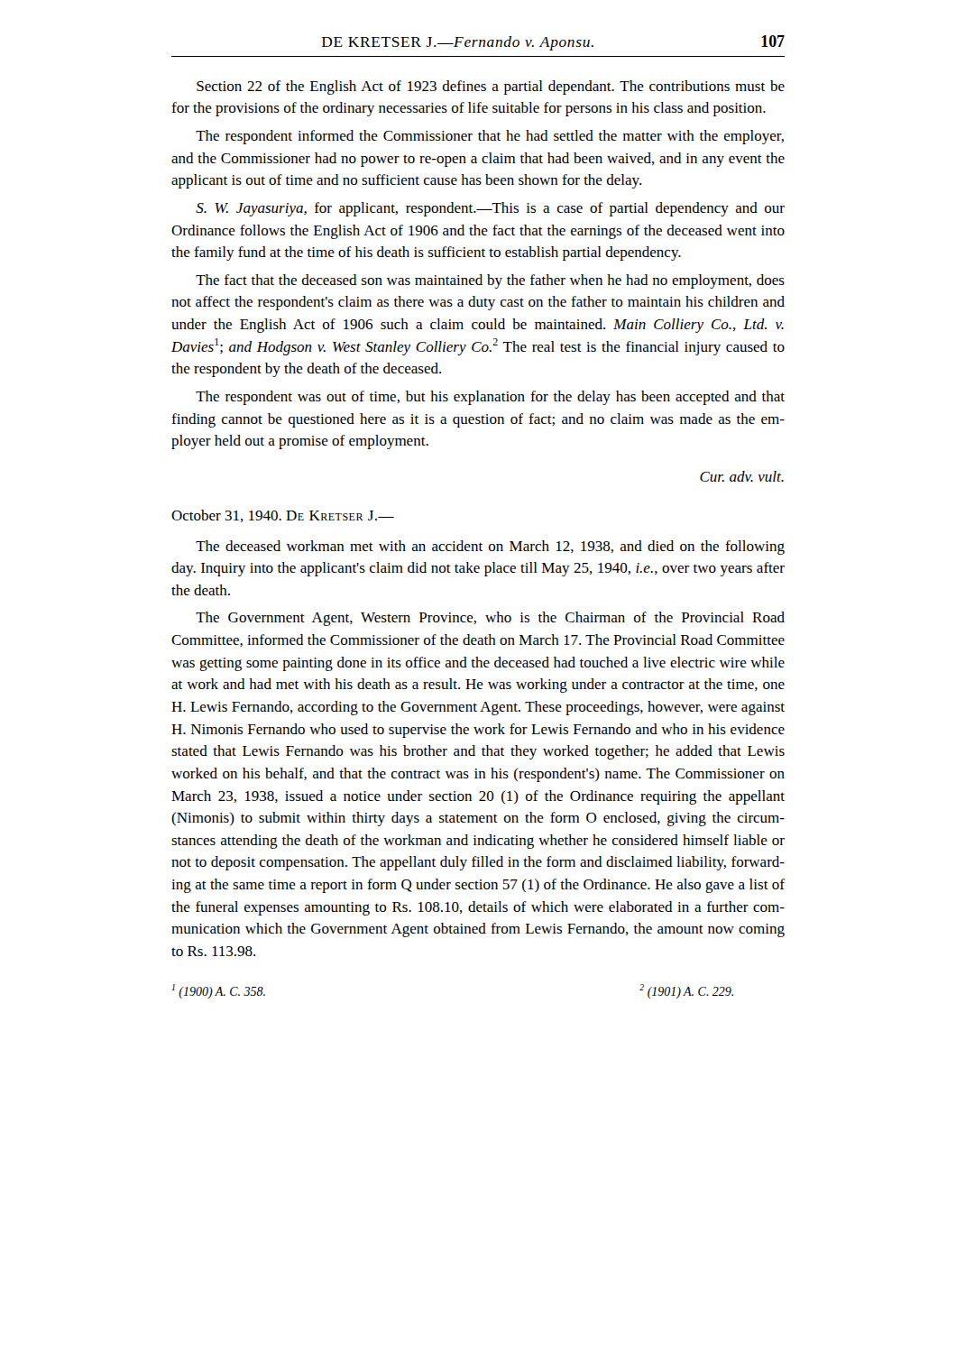DE KRETSER J.—Fernando v. Aponsu.
107
Section 22 of the English Act of 1923 defines a partial dependant. The contributions must be for the provisions of the ordinary necessaries of life suitable for persons in his class and position.
The respondent informed the Commissioner that he had settled the matter with the employer, and the Commissioner had no power to re-open a claim that had been waived, and in any event the applicant is out of time and no sufficient cause has been shown for the delay.
S. W. Jayasuriya, for applicant, respondent.—This is a case of partial dependency and our Ordinance follows the English Act of 1906 and the fact that the earnings of the deceased went into the family fund at the time of his death is sufficient to establish partial dependency.
The fact that the deceased son was maintained by the father when he had no employment, does not affect the respondent's claim as there was a duty cast on the father to maintain his children and under the English Act of 1906 such a claim could be maintained. Main Colliery Co., Ltd. v. Davies1; and Hodgson v. West Stanley Colliery Co.2 The real test is the financial injury caused to the respondent by the death of the deceased.
The respondent was out of time, but his explanation for the delay has been accepted and that finding cannot be questioned here as it is a question of fact; and no claim was made as the employer held out a promise of employment.
Cur. adv. vult.
October 31, 1940. De Kretser J.—
The deceased workman met with an accident on March 12, 1938, and died on the following day. Inquiry into the applicant's claim did not take place till May 25, 1940, i.e., over two years after the death.
The Government Agent, Western Province, who is the Chairman of the Provincial Road Committee, informed the Commissioner of the death on March 17. The Provincial Road Committee was getting some painting done in its office and the deceased had touched a live electric wire while at work and had met with his death as a result. He was working under a contractor at the time, one H. Lewis Fernando, according to the Government Agent. These proceedings, however, were against H. Nimonis Fernando who used to supervise the work for Lewis Fernando and who in his evidence stated that Lewis Fernando was his brother and that they worked together; he added that Lewis worked on his behalf, and that the contract was in his (respondent's) name. The Commissioner on March 23, 1938, issued a notice under section 20 (1) of the Ordinance requiring the appellant (Nimonis) to submit within thirty days a statement on the form O enclosed, giving the circumstances attending the death of the workman and indicating whether he considered himself liable or not to deposit compensation. The appellant duly filled in the form and disclaimed liability, forwarding at the same time a report in form Q under section 57 (1) of the Ordinance. He also gave a list of the funeral expenses amounting to Rs. 108.10, details of which were elaborated in a further communication which the Government Agent obtained from Lewis Fernando, the amount now coming to Rs. 113.98.
1 (1900) A. C. 358.
2 (1901) A. C. 229.